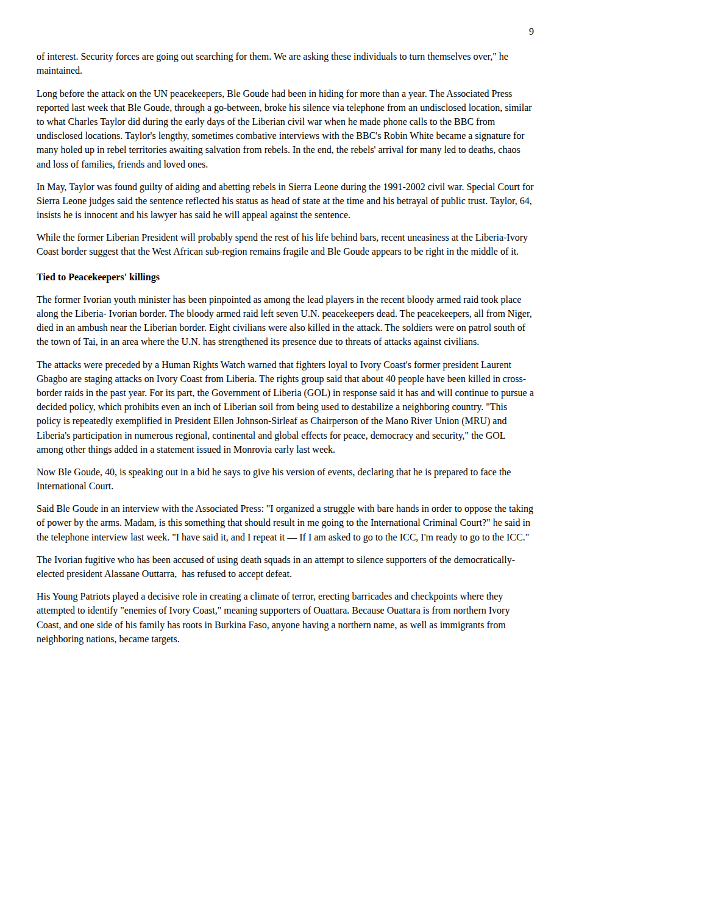9
of interest. Security forces are going out searching for them. We are asking these individuals to turn themselves over," he maintained.
Long before the attack on the UN peacekeepers, Ble Goude had been in hiding for more than a year. The Associated Press reported last week that Ble Goude, through a go-between, broke his silence via telephone from an undisclosed location, similar to what Charles Taylor did during the early days of the Liberian civil war when he made phone calls to the BBC from undisclosed locations. Taylor's lengthy, sometimes combative interviews with the BBC's Robin White became a signature for many holed up in rebel territories awaiting salvation from rebels. In the end, the rebels' arrival for many led to deaths, chaos and loss of families, friends and loved ones.
In May, Taylor was found guilty of aiding and abetting rebels in Sierra Leone during the 1991-2002 civil war. Special Court for Sierra Leone judges said the sentence reflected his status as head of state at the time and his betrayal of public trust. Taylor, 64, insists he is innocent and his lawyer has said he will appeal against the sentence.
While the former Liberian President will probably spend the rest of his life behind bars, recent uneasiness at the Liberia-Ivory Coast border suggest that the West African sub-region remains fragile and Ble Goude appears to be right in the middle of it.
Tied to Peacekeepers' killings
The former Ivorian youth minister has been pinpointed as among the lead players in the recent bloody armed raid took place along the Liberia- Ivorian border. The bloody armed raid left seven U.N. peacekeepers dead. The peacekeepers, all from Niger, died in an ambush near the Liberian border. Eight civilians were also killed in the attack. The soldiers were on patrol south of the town of Tai, in an area where the U.N. has strengthened its presence due to threats of attacks against civilians.
The attacks were preceded by a Human Rights Watch warned that fighters loyal to Ivory Coast's former president Laurent Gbagbo are staging attacks on Ivory Coast from Liberia. The rights group said that about 40 people have been killed in cross-border raids in the past year. For its part, the Government of Liberia (GOL) in response said it has and will continue to pursue a decided policy, which prohibits even an inch of Liberian soil from being used to destabilize a neighboring country. "This policy is repeatedly exemplified in President Ellen Johnson-Sirleaf as Chairperson of the Mano River Union (MRU) and Liberia's participation in numerous regional, continental and global effects for peace, democracy and security," the GOL among other things added in a statement issued in Monrovia early last week.
Now Ble Goude, 40, is speaking out in a bid he says to give his version of events, declaring that he is prepared to face the International Court.
Said Ble Goude in an interview with the Associated Press: "I organized a struggle with bare hands in order to oppose the taking of power by the arms. Madam, is this something that should result in me going to the International Criminal Court?" he said in the telephone interview last week. "I have said it, and I repeat it — If I am asked to go to the ICC, I'm ready to go to the ICC."
The Ivorian fugitive who has been accused of using death squads in an attempt to silence supporters of the democratically-elected president Alassane Outtarra, has refused to accept defeat.
His Young Patriots played a decisive role in creating a climate of terror, erecting barricades and checkpoints where they attempted to identify "enemies of Ivory Coast," meaning supporters of Ouattara. Because Ouattara is from northern Ivory Coast, and one side of his family has roots in Burkina Faso, anyone having a northern name, as well as immigrants from neighboring nations, became targets.